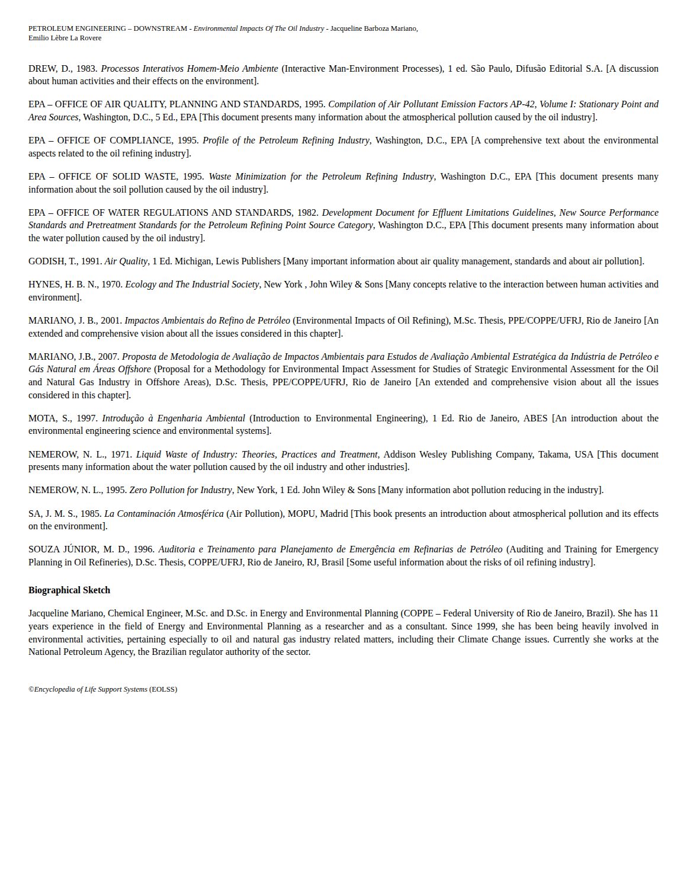PETROLEUM ENGINEERING – DOWNSTREAM - Environmental Impacts Of The Oil Industry - Jacqueline Barboza Mariano, Emilio Lèbre La Rovere
DREW, D., 1983. Processos Interativos Homem-Meio Ambiente (Interactive Man-Environment Processes), 1 ed. São Paulo, Difusão Editorial S.A. [A discussion about human activities and their effects on the environment].
EPA – OFFICE OF AIR QUALITY, PLANNING AND STANDARDS, 1995. Compilation of Air Pollutant Emission Factors AP-42, Volume I: Stationary Point and Area Sources, Washington, D.C., 5 Ed., EPA [This document presents many information about the atmospherical pollution caused by the oil industry].
EPA – OFFICE OF COMPLIANCE, 1995. Profile of the Petroleum Refining Industry, Washington, D.C., EPA [A comprehensive text about the environmental aspects related to the oil refining industry].
EPA – OFFICE OF SOLID WASTE, 1995. Waste Minimization for the Petroleum Refining Industry, Washington D.C., EPA [This document presents many information about the soil pollution caused by the oil industry].
EPA – OFFICE OF WATER REGULATIONS AND STANDARDS, 1982. Development Document for Effluent Limitations Guidelines, New Source Performance Standards and Pretreatment Standards for the Petroleum Refining Point Source Category, Washington D.C., EPA [This document presents many information about the water pollution caused by the oil industry].
GODISH, T., 1991. Air Quality, 1 Ed. Michigan, Lewis Publishers [Many important information about air quality management, standards and about air pollution].
HYNES, H. B. N., 1970. Ecology and The Industrial Society, New York , John Wiley & Sons [Many concepts relative to the interaction between human activities and environment].
MARIANO, J. B., 2001. Impactos Ambientais do Refino de Petróleo (Environmental Impacts of Oil Refining), M.Sc. Thesis, PPE/COPPE/UFRJ, Rio de Janeiro [An extended and comprehensive vision about all the issues considered in this chapter].
MARIANO, J.B., 2007. Proposta de Metodologia de Avaliação de Impactos Ambientais para Estudos de Avaliação Ambiental Estratégica da Indústria de Petróleo e Gás Natural em Áreas Offshore (Proposal for a Methodology for Environmental Impact Assessment for Studies of Strategic Environmental Assessment for the Oil and Natural Gas Industry in Offshore Areas), D.Sc. Thesis, PPE/COPPE/UFRJ, Rio de Janeiro [An extended and comprehensive vision about all the issues considered in this chapter].
MOTA, S., 1997. Introdução à Engenharia Ambiental (Introduction to Environmental Engineering), 1 Ed. Rio de Janeiro, ABES [An introduction about the environmental engineering science and environmental systems].
NEMEROW, N. L., 1971. Liquid Waste of Industry: Theories, Practices and Treatment, Addison Wesley Publishing Company, Takama, USA [This document presents many information about the water pollution caused by the oil industry and other industries].
NEMEROW, N. L., 1995. Zero Pollution for Industry, New York, 1 Ed. John Wiley & Sons [Many information abot pollution reducing in the industry].
SA, J. M. S., 1985. La Contaminación Atmosférica (Air Pollution), MOPU, Madrid [This book presents an introduction about atmospherical pollution and its effects on the environment].
SOUZA JÚNIOR, M. D., 1996. Auditoria e Treinamento para Planejamento de Emergência em Refinarias de Petróleo (Auditing and Training for Emergency Planning in Oil Refineries), D.Sc. Thesis, COPPE/UFRJ, Rio de Janeiro, RJ, Brasil [Some useful information about the risks of oil refining industry].
Biographical Sketch
Jacqueline Mariano, Chemical Engineer, M.Sc. and D.Sc. in Energy and Environmental Planning (COPPE – Federal University of Rio de Janeiro, Brazil). She has 11 years experience in the field of Energy and Environmental Planning as a researcher and as a consultant. Since 1999, she has been being heavily involved in environmental activities, pertaining especially to oil and natural gas industry related matters, including their Climate Change issues. Currently she works at the National Petroleum Agency, the Brazilian regulator authority of the sector.
©Encyclopedia of Life Support Systems (EOLSS)